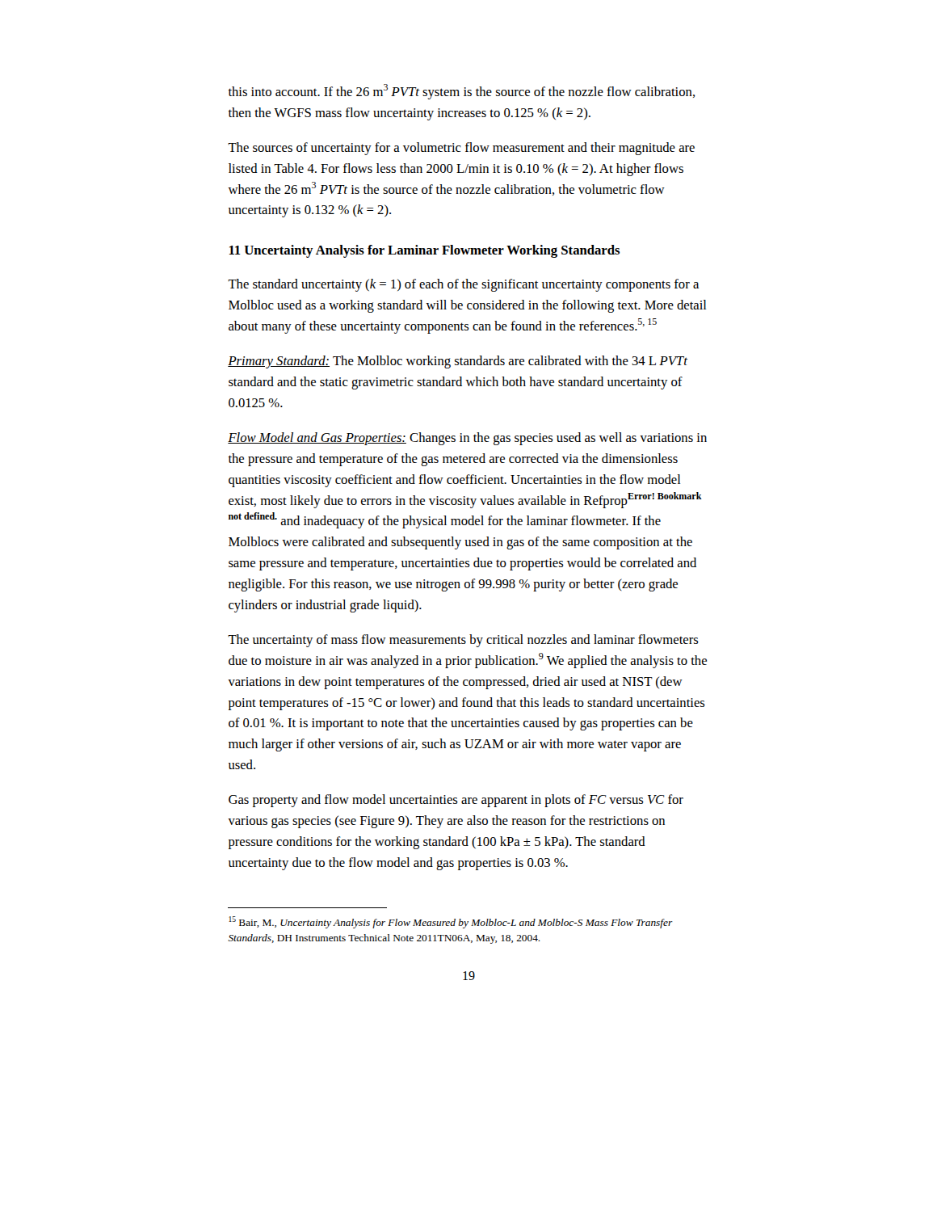this into account. If the 26 m3 PVTt system is the source of the nozzle flow calibration, then the WGFS mass flow uncertainty increases to 0.125 % (k = 2).
The sources of uncertainty for a volumetric flow measurement and their magnitude are listed in Table 4. For flows less than 2000 L/min it is 0.10 % (k = 2). At higher flows where the 26 m3 PVTt is the source of the nozzle calibration, the volumetric flow uncertainty is 0.132 % (k = 2).
11 Uncertainty Analysis for Laminar Flowmeter Working Standards
The standard uncertainty (k = 1) of each of the significant uncertainty components for a Molbloc used as a working standard will be considered in the following text. More detail about many of these uncertainty components can be found in the references.5, 15
Primary Standard: The Molbloc working standards are calibrated with the 34 L PVTt standard and the static gravimetric standard which both have standard uncertainty of 0.0125 %.
Flow Model and Gas Properties: Changes in the gas species used as well as variations in the pressure and temperature of the gas metered are corrected via the dimensionless quantities viscosity coefficient and flow coefficient. Uncertainties in the flow model exist, most likely due to errors in the viscosity values available in RefpropError! Bookmark not defined. and inadequacy of the physical model for the laminar flowmeter. If the Molblocs were calibrated and subsequently used in gas of the same composition at the same pressure and temperature, uncertainties due to properties would be correlated and negligible. For this reason, we use nitrogen of 99.998 % purity or better (zero grade cylinders or industrial grade liquid).
The uncertainty of mass flow measurements by critical nozzles and laminar flowmeters due to moisture in air was analyzed in a prior publication.9 We applied the analysis to the variations in dew point temperatures of the compressed, dried air used at NIST (dew point temperatures of -15 °C or lower) and found that this leads to standard uncertainties of 0.01 %. It is important to note that the uncertainties caused by gas properties can be much larger if other versions of air, such as UZAM or air with more water vapor are used.
Gas property and flow model uncertainties are apparent in plots of FC versus VC for various gas species (see Figure 9). They are also the reason for the restrictions on pressure conditions for the working standard (100 kPa ± 5 kPa). The standard uncertainty due to the flow model and gas properties is 0.03 %.
15 Bair, M., Uncertainty Analysis for Flow Measured by Molbloc-L and Molbloc-S Mass Flow Transfer Standards, DH Instruments Technical Note 2011TN06A, May, 18, 2004.
19